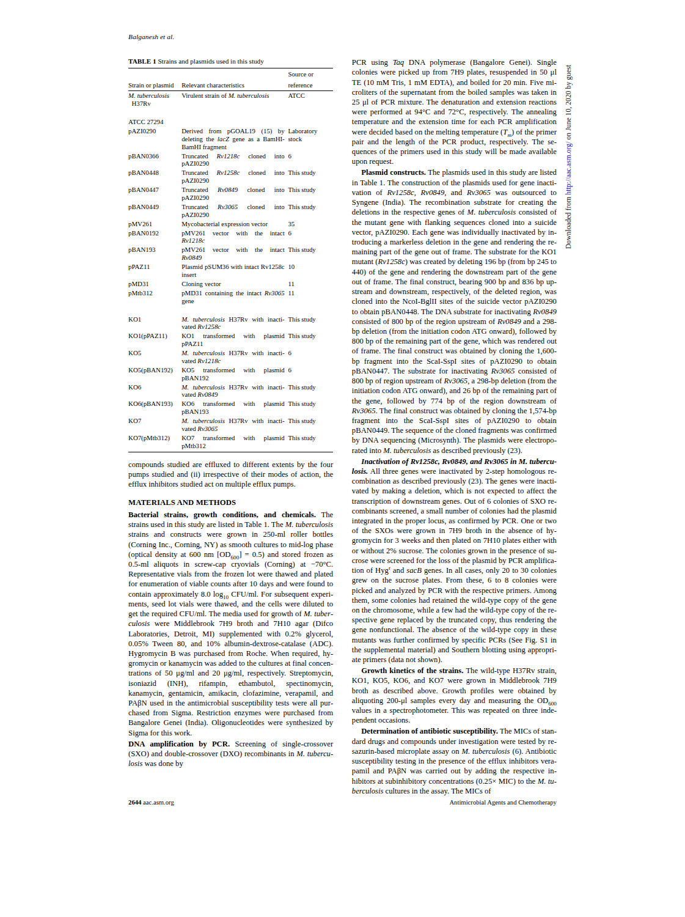Balganesh et al.
TABLE 1 Strains and plasmids used in this study
| | | Source or |
| --- | --- | --- |
| Strain or plasmid | Relevant characteristics | reference |
| M. tuberculosis H37Rv | Virulent strain of M. tuberculosis | ATCC |
| ATCC 27294 | | |
| pAZI0290 | Derived from pGOAL19 (15) by deleting the lacZ gene as a BamHI-BamHI fragment | Laboratory stock |
| pBAN0366 | Truncated Rv1218c cloned into pAZI0290 | 6 |
| pBAN0448 | Truncated Rv1258c cloned into pAZI0290 | This study |
| pBAN0447 | Truncated Rv0849 cloned into pAZI0290 | This study |
| pBAN0449 | Truncated Rv3065 cloned into pAZI0290 | This study |
| pMV261 | Mycobacterial expression vector | 35 |
| pBAN0192 | pMV261 vector with the intact Rv1218c | 6 |
| pBAN193 | pMV261 vector with the intact Rv0849 | This study |
| pPAZ11 | Plasmid pSUM36 with intact Rv1258c insert | 10 |
| pMD31 | Cloning vector | 11 |
| pMtb312 | pMD31 containing the intact Rv3065 gene | 11 |
| KO1 | M. tuberculosis H37Rv with inactivated Rv1258c | This study |
| KO1(pPAZ11) | KO1 transformed with plasmid pPAZ11 | This study |
| KO5 | M. tuberculosis H37Rv with inactivated Rv1218c | 6 |
| KO5(pBAN192) | KO5 transformed with plasmid pBAN192 | 6 |
| KO6 | M. tuberculosis H37Rv with inactivated Rv0849 | This study |
| KO6(pBAN193) | KO6 transformed with plasmid pBAN193 | This study |
| KO7 | M. tuberculosis H37Rv with inactivated Rv3065 | This study |
| KO7(pMtb312) | KO7 transformed with plasmid pMtb312 | This study |
compounds studied are effluxed to different extents by the four pumps studied and (ii) irrespective of their modes of action, the efflux inhibitors studied act on multiple efflux pumps.
MATERIALS AND METHODS
Bacterial strains, growth conditions, and chemicals. The strains used in this study are listed in Table 1. The M. tuberculosis strains and constructs were grown in 250-ml roller bottles (Corning Inc., Corning, NY) as smooth cultures to mid-log phase (optical density at 600 nm [OD600] = 0.5) and stored frozen as 0.5-ml aliquots in screw-cap cryovials (Corning) at −70°C. Representative vials from the frozen lot were thawed and plated for enumeration of viable counts after 10 days and were found to contain approximately 8.0 log10 CFU/ml. For subsequent experiments, seed lot vials were thawed, and the cells were diluted to get the required CFU/ml. The media used for growth of M. tuberculosis were Middlebrook 7H9 broth and 7H10 agar (Difco Laboratories, Detroit, MI) supplemented with 0.2% glycerol, 0.05% Tween 80, and 10% albumin-dextrose-catalase (ADC). Hygromycin B was purchased from Roche. When required, hygromycin or kanamycin was added to the cultures at final concentrations of 50 μg/ml and 20 μg/ml, respectively. Streptomycin, isoniazid (INH), rifampin, ethambutol, spectinomycin, kanamycin, gentamicin, amikacin, clofazimine, verapamil, and PAβN used in the antimicrobial susceptibility tests were all purchased from Sigma. Restriction enzymes were purchased from Bangalore Genei (India). Oligonucleotides were synthesized by Sigma for this work.
DNA amplification by PCR. Screening of single-crossover (SXO) and double-crossover (DXO) recombinants in M. tuberculosis was done by
PCR using Taq DNA polymerase (Bangalore Genei). Single colonies were picked up from 7H9 plates, resuspended in 50 μl TE (10 mM Tris, 1 mM EDTA), and boiled for 20 min. Five microliters of the supernatant from the boiled samples was taken in 25 μl of PCR mixture. The denaturation and extension reactions were performed at 94°C and 72°C, respectively. The annealing temperature and the extension time for each PCR amplification were decided based on the melting temperature (Tm) of the primer pair and the length of the PCR product, respectively. The sequences of the primers used in this study will be made available upon request.
Plasmid constructs. The plasmids used in this study are listed in Table 1. The construction of the plasmids used for gene inactivation of Rv1258c, Rv0849, and Rv3065 was outsourced to Syngene (India). The recombination substrate for creating the deletions in the respective genes of M. tuberculosis consisted of the mutant gene with flanking sequences cloned into a suicide vector, pAZI0290. Each gene was individually inactivated by introducing a markerless deletion in the gene and rendering the remaining part of the gene out of frame. The substrate for the KO1 mutant (Rv1258c) was created by deleting 196 bp (from bp 245 to 440) of the gene and rendering the downstream part of the gene out of frame. The final construct, bearing 900 bp and 836 bp upstream and downstream, respectively, of the deleted region, was cloned into the NcoI-BglII sites of the suicide vector pAZI0290 to obtain pBAN0448. The DNA substrate for inactivating Rv0849 consisted of 800 bp of the region upstream of Rv0849 and a 298-bp deletion (from the initiation codon ATG onward), followed by 800 bp of the remaining part of the gene, which was rendered out of frame. The final construct was obtained by cloning the 1,600-bp fragment into the ScaI-SspI sites of pAZI0290 to obtain pBAN0447. The substrate for inactivating Rv3065 consisted of 800 bp of region upstream of Rv3065, a 298-bp deletion (from the initiation codon ATG onward), and 26 bp of the remaining part of the gene, followed by 774 bp of the region downstream of Rv3065. The final construct was obtained by cloning the 1,574-bp fragment into the ScaI-SspI sites of pAZI0290 to obtain pBAN0449. The sequence of the cloned fragments was confirmed by DNA sequencing (Microsynth). The plasmids were electroporated into M. tuberculosis as described previously (23).
Inactivation of Rv1258c, Rv0849, and Rv3065 in M. tuberculosis. All three genes were inactivated by 2-step homologous recombination as described previously (23). The genes were inactivated by making a deletion, which is not expected to affect the transcription of downstream genes. Out of 6 colonies of SXO recombinants screened, a small number of colonies had the plasmid integrated in the proper locus, as confirmed by PCR. One or two of the SXOs were grown in 7H9 broth in the absence of hygromycin for 3 weeks and then plated on 7H10 plates either with or without 2% sucrose. The colonies grown in the presence of sucrose were screened for the loss of the plasmid by PCR amplification of Hygr and sacB genes. In all cases, only 20 to 30 colonies grew on the sucrose plates. From these, 6 to 8 colonies were picked and analyzed by PCR with the respective primers. Among them, some colonies had retained the wild-type copy of the gene on the chromosome, while a few had the wild-type copy of the respective gene replaced by the truncated copy, thus rendering the gene nonfunctional. The absence of the wild-type copy in these mutants was further confirmed by specific PCRs (See Fig. S1 in the supplemental material) and Southern blotting using appropriate primers (data not shown).
Growth kinetics of the strains. The wild-type H37Rv strain, KO1, KO5, KO6, and KO7 were grown in Middlebrook 7H9 broth as described above. Growth profiles were obtained by aliquoting 200-μl samples every day and measuring the OD600 values in a spectrophotometer. This was repeated on three independent occasions.
Determination of antibiotic susceptibility. The MICs of standard drugs and compounds under investigation were tested by resazurin-based microplate assay on M. tuberculosis (6). Antibiotic susceptibility testing in the presence of the efflux inhibitors verapamil and PAβN was carried out by adding the respective inhibitors at subinhibitory concentrations (0.25× MIC) to the M. tuberculosis cultures in the assay. The MICs of
Downloaded from http://aac.asm.org/ on June 10, 2020 by guest
2644 aac.asm.org
Antimicrobial Agents and Chemotherapy